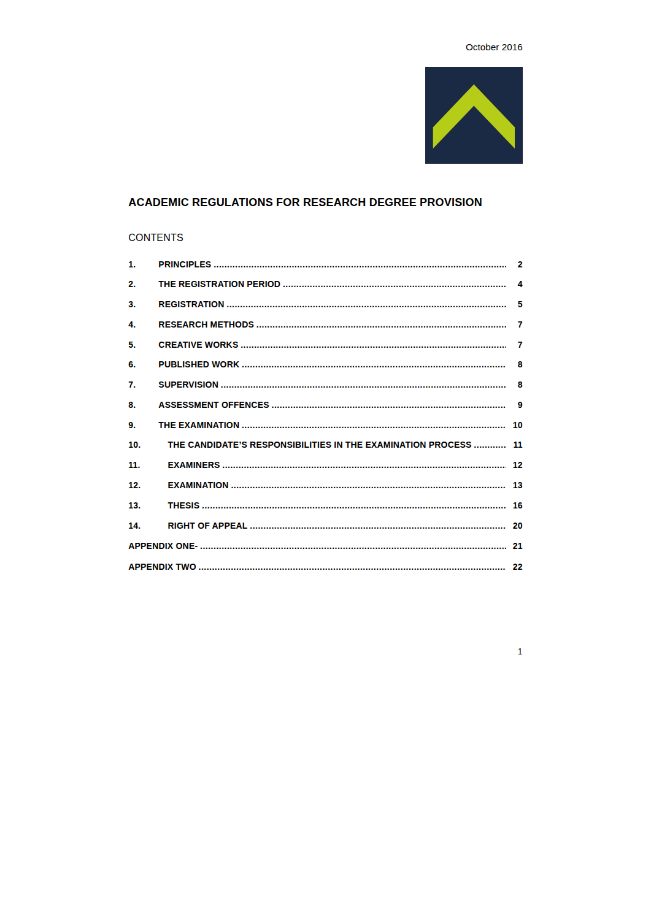October 2016
ACADEMIC REGULATIONS FOR RESEARCH DEGREE PROVISION
CONTENTS
1. PRINCIPLES ........................................................................................................................................... 2
2. THE REGISTRATION PERIOD ....................................................................................................................... 4
3. REGISTRATION ..................................................................................................................................... 5
4. RESEARCH METHODS ............................................................................................................................. 7
5. CREATIVE WORKS ................................................................................................................................. 7
6. PUBLISHED WORK ................................................................................................................................. 8
7. SUPERVISION ....................................................................................................................................... 8
8. ASSESSMENT OFFENCES ......................................................................................................................... 9
9. THE EXAMINATION ............................................................................................................................. 10
10. THE CANDIDATE’S RESPONSIBILITIES IN THE EXAMINATION PROCESS ..................................................... 11
11. EXAMINERS ......................................................................................................................................... 12
12. EXAMINATION ................................................................................................................................... 13
13. THESIS .............................................................................................................................................. 16
14. RIGHT OF APPEAL ............................................................................................................................... 20
APPENDIX ONE- ............................................................................................................................................. 21
APPENDIX TWO .............................................................................................................................................. 22
1